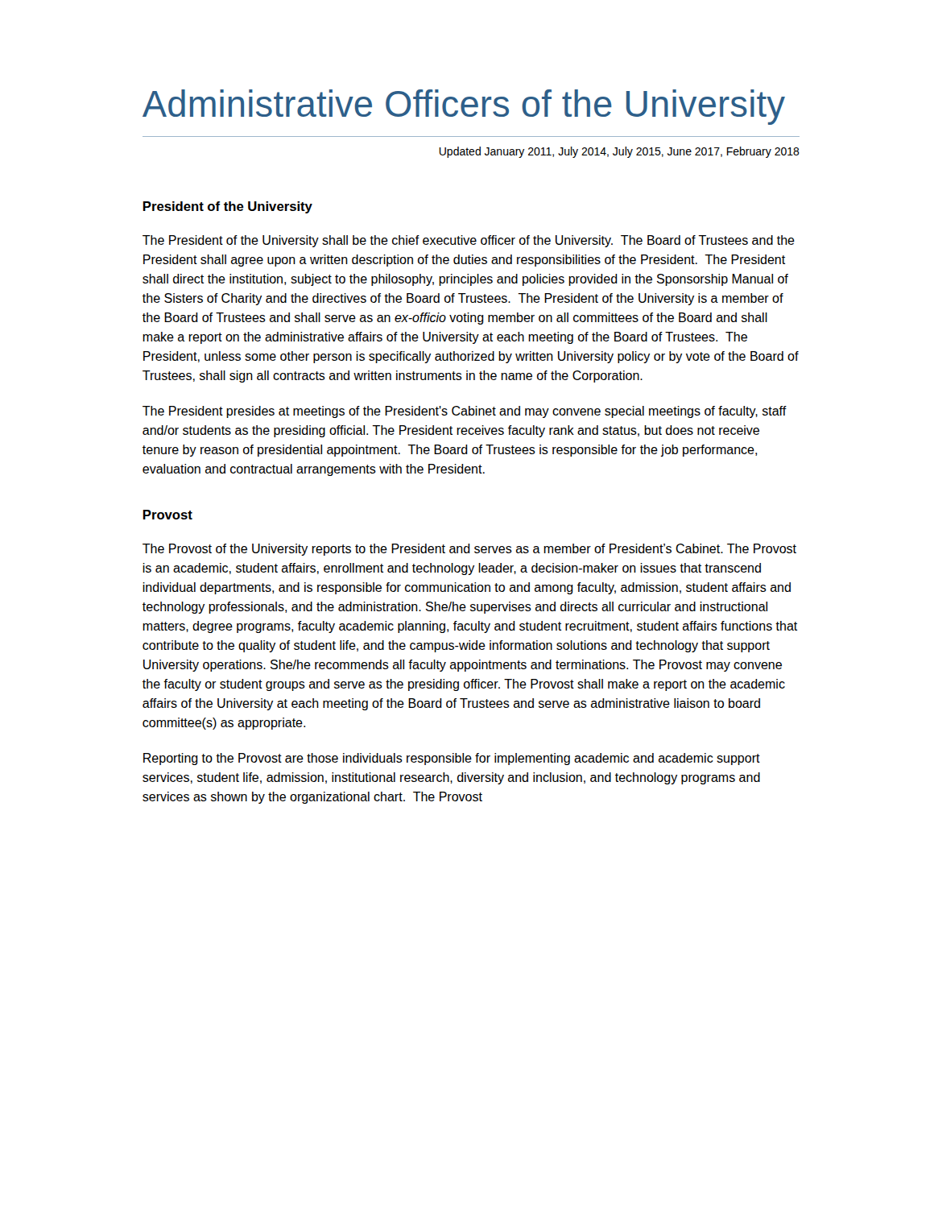Administrative Officers of the University
Updated January 2011, July 2014, July 2015, June 2017, February 2018
President of the University
The President of the University shall be the chief executive officer of the University. The Board of Trustees and the President shall agree upon a written description of the duties and responsibilities of the President. The President shall direct the institution, subject to the philosophy, principles and policies provided in the Sponsorship Manual of the Sisters of Charity and the directives of the Board of Trustees. The President of the University is a member of the Board of Trustees and shall serve as an ex-officio voting member on all committees of the Board and shall make a report on the administrative affairs of the University at each meeting of the Board of Trustees. The President, unless some other person is specifically authorized by written University policy or by vote of the Board of Trustees, shall sign all contracts and written instruments in the name of the Corporation.
The President presides at meetings of the President's Cabinet and may convene special meetings of faculty, staff and/or students as the presiding official. The President receives faculty rank and status, but does not receive tenure by reason of presidential appointment. The Board of Trustees is responsible for the job performance, evaluation and contractual arrangements with the President.
Provost
The Provost of the University reports to the President and serves as a member of President’s Cabinet. The Provost is an academic, student affairs, enrollment and technology leader, a decision-maker on issues that transcend individual departments, and is responsible for communication to and among faculty, admission, student affairs and technology professionals, and the administration. She/he supervises and directs all curricular and instructional matters, degree programs, faculty academic planning, faculty and student recruitment, student affairs functions that contribute to the quality of student life, and the campus-wide information solutions and technology that support University operations. She/he recommends all faculty appointments and terminations. The Provost may convene the faculty or student groups and serve as the presiding officer. The Provost shall make a report on the academic affairs of the University at each meeting of the Board of Trustees and serve as administrative liaison to board committee(s) as appropriate.
Reporting to the Provost are those individuals responsible for implementing academic and academic support services, student life, admission, institutional research, diversity and inclusion, and technology programs and services as shown by the organizational chart. The Provost